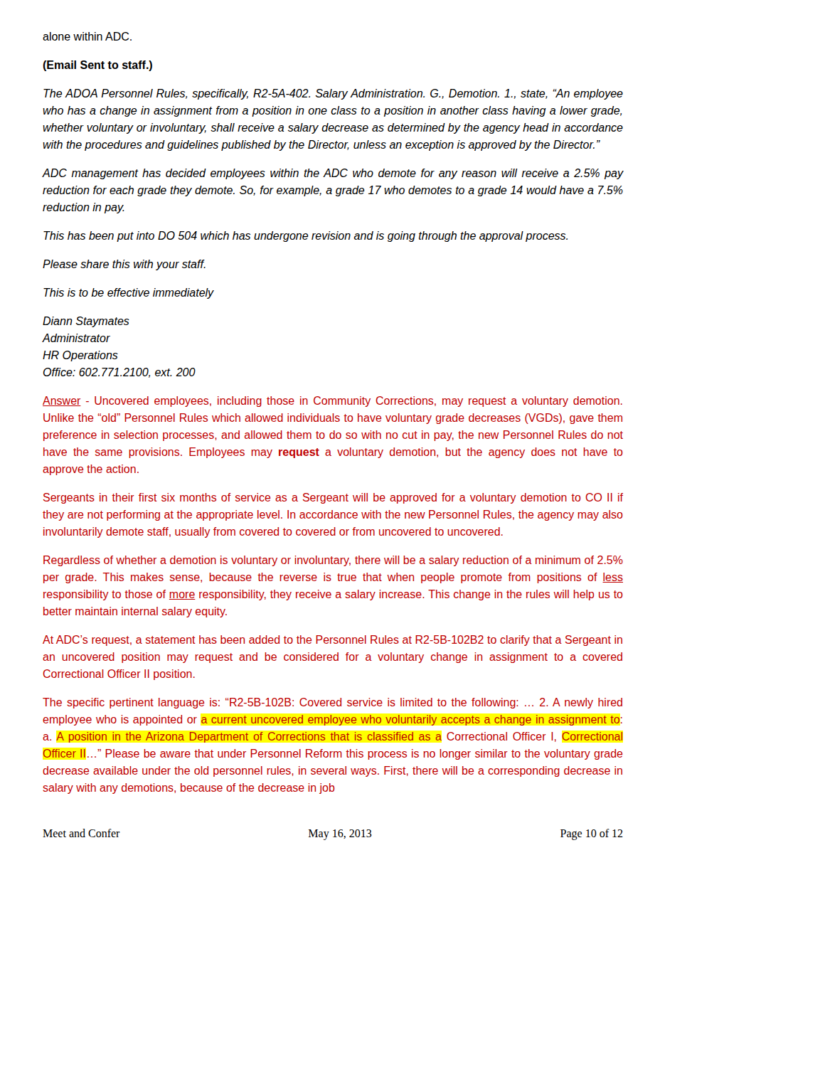alone within ADC.
(Email Sent to staff.)
The ADOA Personnel Rules, specifically, R2-5A-402. Salary Administration. G., Demotion. 1., state, “An employee who has a change in assignment from a position in one class to a position in another class having a lower grade, whether voluntary or involuntary, shall receive a salary decrease as determined by the agency head in accordance with the procedures and guidelines published by the Director, unless an exception is approved by the Director.”
ADC management has decided employees within the ADC who demote for any reason will receive a 2.5% pay reduction for each grade they demote. So, for example, a grade 17 who demotes to a grade 14 would have a 7.5% reduction in pay.
This has been put into DO 504 which has undergone revision and is going through the approval process.
Please share this with your staff.
This is to be effective immediately
Diann Staymates Administrator HR Operations Office: 602.771.2100, ext. 200
Answer - Uncovered employees, including those in Community Corrections, may request a voluntary demotion. Unlike the “old” Personnel Rules which allowed individuals to have voluntary grade decreases (VGDs), gave them preference in selection processes, and allowed them to do so with no cut in pay, the new Personnel Rules do not have the same provisions. Employees may request a voluntary demotion, but the agency does not have to approve the action.
Sergeants in their first six months of service as a Sergeant will be approved for a voluntary demotion to CO II if they are not performing at the appropriate level. In accordance with the new Personnel Rules, the agency may also involuntarily demote staff, usually from covered to covered or from uncovered to uncovered.
Regardless of whether a demotion is voluntary or involuntary, there will be a salary reduction of a minimum of 2.5% per grade. This makes sense, because the reverse is true that when people promote from positions of less responsibility to those of more responsibility, they receive a salary increase. This change in the rules will help us to better maintain internal salary equity.
At ADC’s request, a statement has been added to the Personnel Rules at R2-5B-102B2 to clarify that a Sergeant in an uncovered position may request and be considered for a voluntary change in assignment to a covered Correctional Officer II position.
The specific pertinent language is: “R2-5B-102B: Covered service is limited to the following: … 2. A newly hired employee who is appointed or a current uncovered employee who voluntarily accepts a change in assignment to: a. A position in the Arizona Department of Corrections that is classified as a Correctional Officer I, Correctional Officer II…” Please be aware that under Personnel Reform this process is no longer similar to the voluntary grade decrease available under the old personnel rules, in several ways. First, there will be a corresponding decrease in salary with any demotions, because of the decrease in job
Meet and Confer May 16, 2013 Page 10 of 12